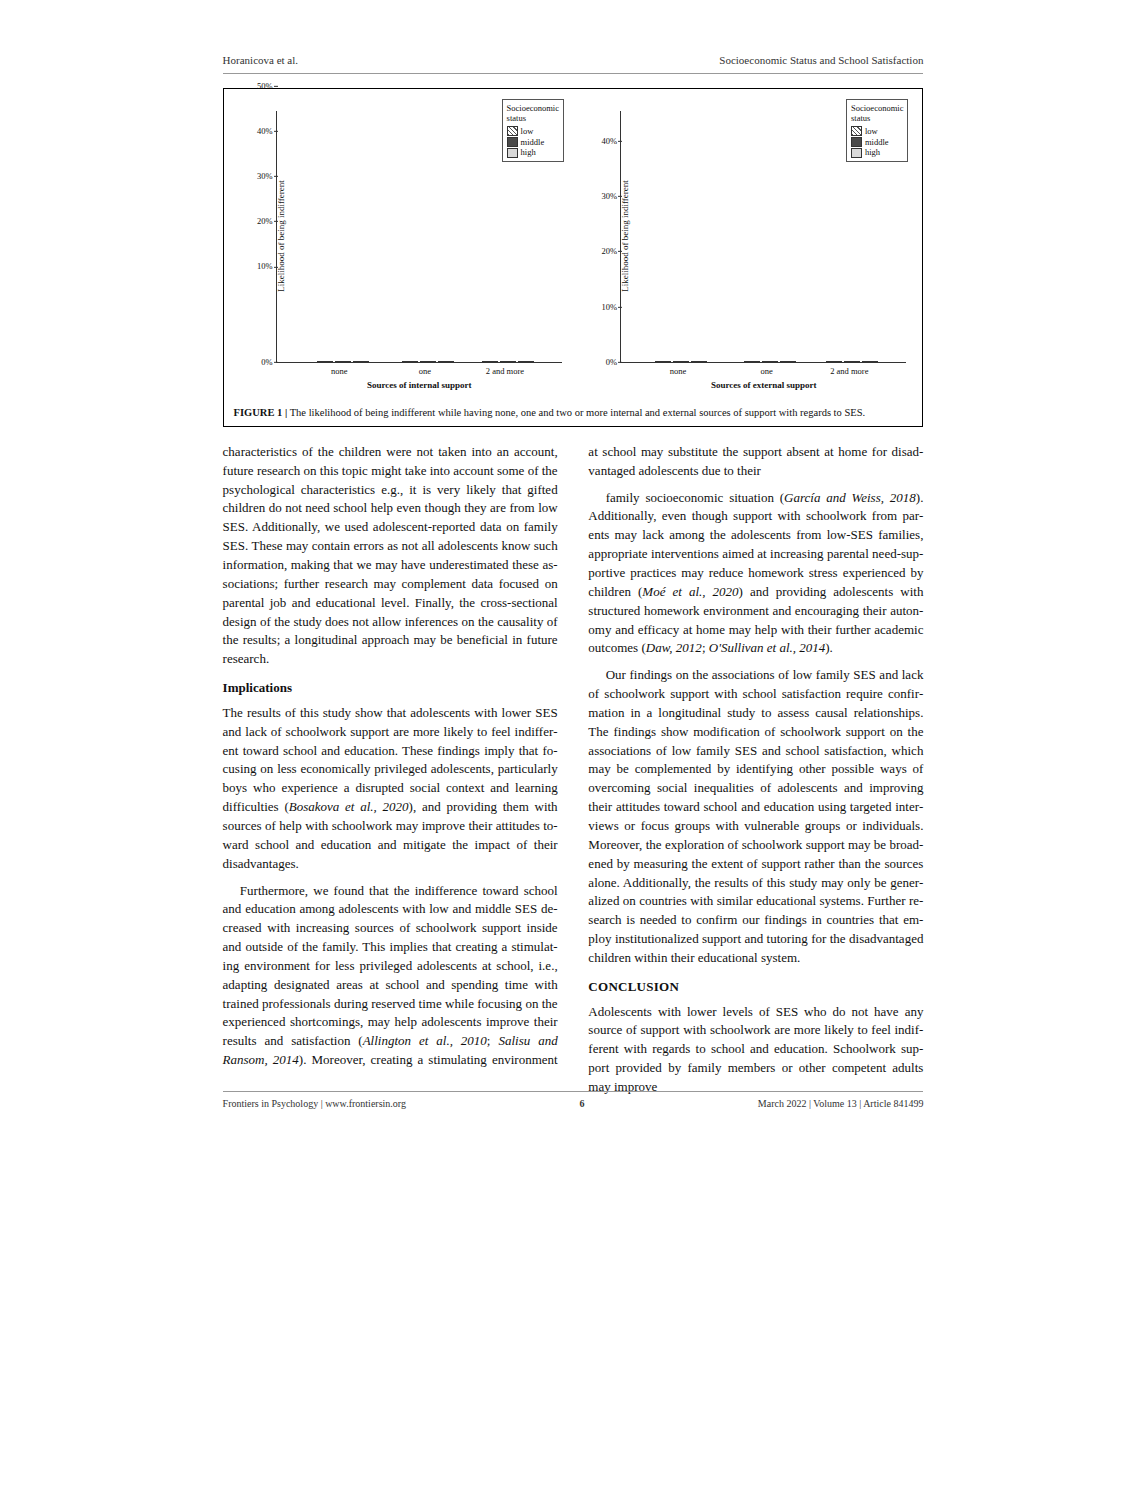Horanicova et al.
Socioeconomic Status and School Satisfaction
Socioeconomic
status
low
middle
high
Likelihood of being indifferent
0%
10%
20%
30%
40%
50%
none
one
2 and more
Sources of internal support
Socioeconomic
status
low
middle
high
Likelihood of being indifferent
0%
10%
20%
30%
40%
none
one
2 and more
Sources of external support
FIGURE 1 | The likelihood of being indifferent while having none, one and two or more internal and external sources of support with regards to SES.
characteristics of the children were not taken into an account, future research on this topic might take into account some of the psychological characteristics e.g., it is very likely that gifted children do not need school help even though they are from low SES. Additionally, we used adolescent-reported data on family SES. These may contain errors as not all adolescents know such information, making that we may have underestimated these associations; further research may complement data focused on parental job and educational level. Finally, the cross-sectional design of the study does not allow inferences on the causality of the results; a longitudinal approach may be beneficial in future research.
Implications
The results of this study show that adolescents with lower SES and lack of schoolwork support are more likely to feel indifferent toward school and education. These findings imply that focusing on less economically privileged adolescents, particularly boys who experience a disrupted social context and learning difficulties (Bosakova et al., 2020), and providing them with sources of help with schoolwork may improve their attitudes toward school and education and mitigate the impact of their disadvantages.
Furthermore, we found that the indifference toward school and education among adolescents with low and middle SES decreased with increasing sources of schoolwork support inside and outside of the family. This implies that creating a stimulating environment for less privileged adolescents at school, i.e., adapting designated areas at school and spending time with trained professionals during reserved time while focusing on the experienced shortcomings, may help adolescents improve their results and satisfaction (Allington et al., 2010; Salisu and Ransom, 2014). Moreover, creating a stimulating environment at school may substitute the support absent at home for disadvantaged adolescents due to their
family socioeconomic situation (García and Weiss, 2018). Additionally, even though support with schoolwork from parents may lack among the adolescents from low-SES families, appropriate interventions aimed at increasing parental need-supportive practices may reduce homework stress experienced by children (Moé et al., 2020) and providing adolescents with structured homework environment and encouraging their autonomy and efficacy at home may help with their further academic outcomes (Daw, 2012; O'Sullivan et al., 2014).
Our findings on the associations of low family SES and lack of schoolwork support with school satisfaction require confirmation in a longitudinal study to assess causal relationships. The findings show modification of schoolwork support on the associations of low family SES and school satisfaction, which may be complemented by identifying other possible ways of overcoming social inequalities of adolescents and improving their attitudes toward school and education using targeted interviews or focus groups with vulnerable groups or individuals. Moreover, the exploration of schoolwork support may be broadened by measuring the extent of support rather than the sources alone. Additionally, the results of this study may only be generalized on countries with similar educational systems. Further research is needed to confirm our findings in countries that employ institutionalized support and tutoring for the disadvantaged children within their educational system.
Conclusion
Adolescents with lower levels of SES who do not have any source of support with schoolwork are more likely to feel indifferent with regards to school and education. Schoolwork support provided by family members or other competent adults may improve
Frontiers in Psychology | www.frontiersin.org
6
March 2022 | Volume 13 | Article 841499